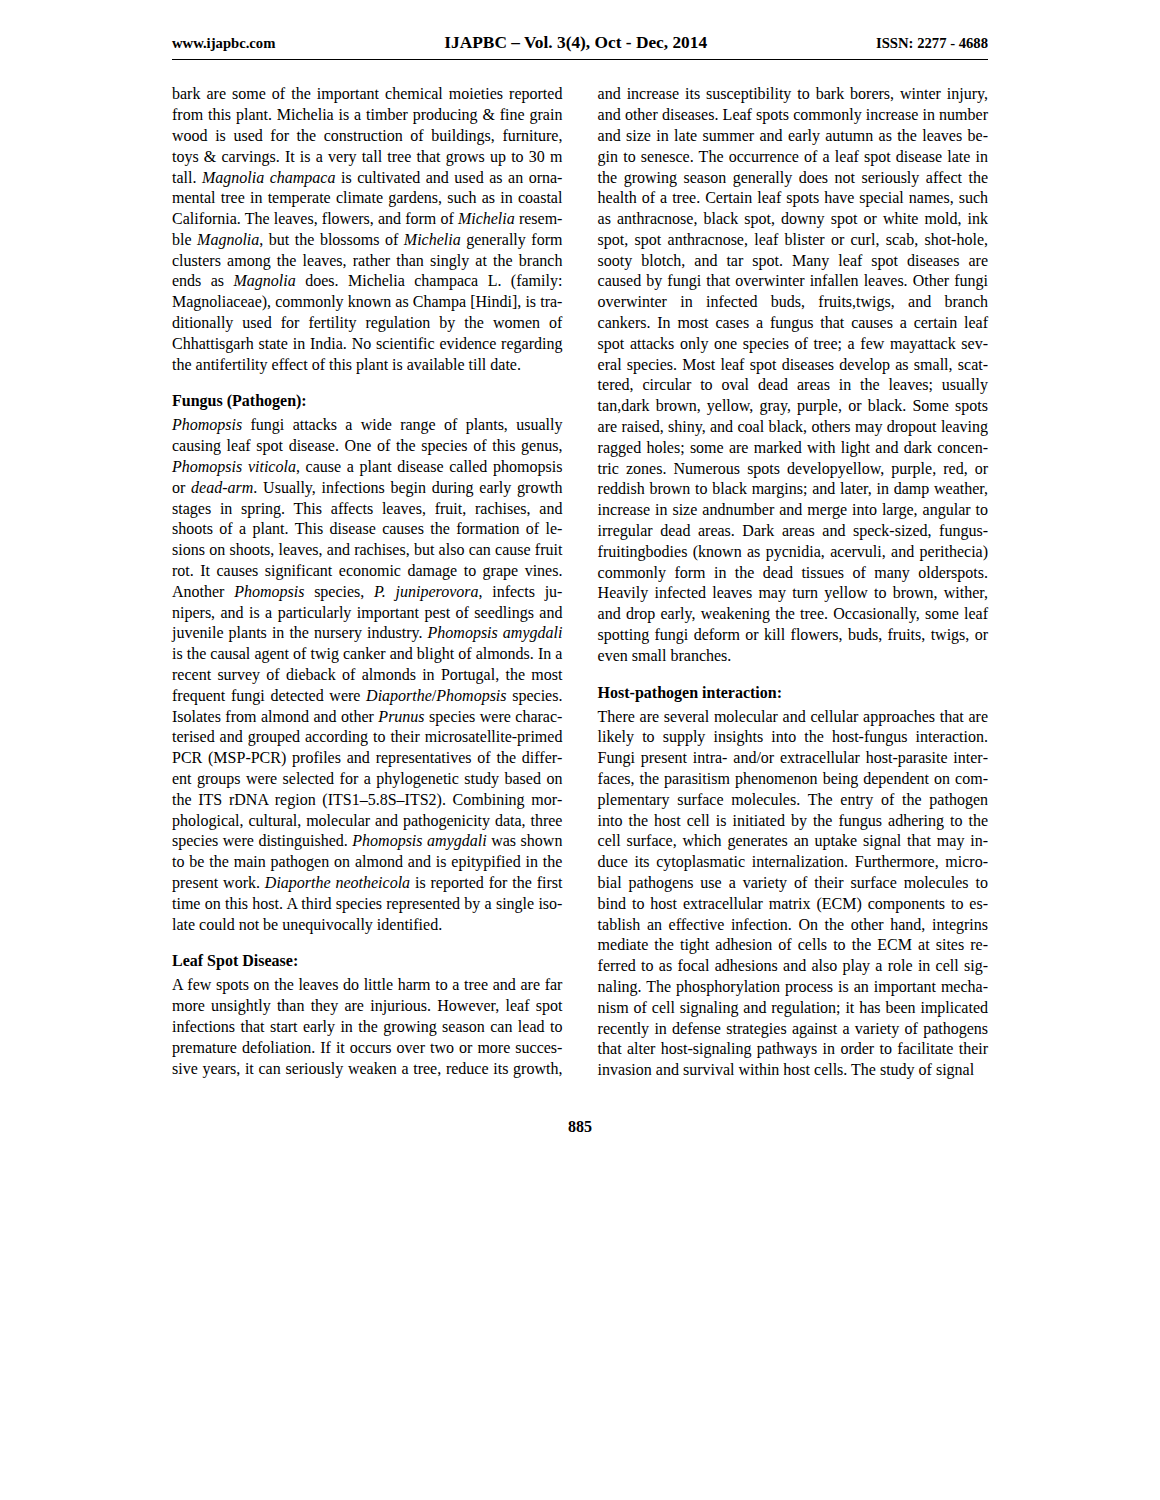www.ijapbc.com IJAPBC – Vol. 3(4), Oct - Dec, 2014 ISSN: 2277 - 4688
bark are some of the important chemical moieties reported from this plant. Michelia is a timber producing & fine grain wood is used for the construction of buildings, furniture, toys & carvings. It is a very tall tree that grows up to 30 m tall. Magnolia champaca is cultivated and used as an ornamental tree in temperate climate gardens, such as in coastal California. The leaves, flowers, and form of Michelia resemble Magnolia, but the blossoms of Michelia generally form clusters among the leaves, rather than singly at the branch ends as Magnolia does. Michelia champaca L. (family: Magnoliaceae), commonly known as Champa [Hindi], is traditionally used for fertility regulation by the women of Chhattisgarh state in India. No scientific evidence regarding the antifertility effect of this plant is available till date.
Fungus (Pathogen):
Phomopsis fungi attacks a wide range of plants, usually causing leaf spot disease. One of the species of this genus, Phomopsis viticola, cause a plant disease called phomopsis or dead-arm. Usually, infections begin during early growth stages in spring. This affects leaves, fruit, rachises, and shoots of a plant. This disease causes the formation of lesions on shoots, leaves, and rachises, but also can cause fruit rot. It causes significant economic damage to grape vines. Another Phomopsis species, P. juniperovora, infects junipers, and is a particularly important pest of seedlings and juvenile plants in the nursery industry. Phomopsis amygdali is the causal agent of twig canker and blight of almonds. In a recent survey of dieback of almonds in Portugal, the most frequent fungi detected were Diaporthe/Phomopsis species. Isolates from almond and other Prunus species were characterised and grouped according to their microsatellite-primed PCR (MSP-PCR) profiles and representatives of the different groups were selected for a phylogenetic study based on the ITS rDNA region (ITS1–5.8S–ITS2). Combining morphological, cultural, molecular and pathogenicity data, three species were distinguished. Phomopsis amygdali was shown to be the main pathogen on almond and is epitypified in the present work. Diaporthe neotheicola is reported for the first time on this host. A third species represented by a single isolate could not be unequivocally identified.
Leaf Spot Disease:
A few spots on the leaves do little harm to a tree and are far more unsightly than they are injurious. However, leaf spot infections that start early in the growing season can lead to premature defoliation. If it occurs over two or more successive years, it can seriously weaken a tree, reduce its growth, and increase its susceptibility to bark borers, winter injury, and other diseases. Leaf spots commonly increase in number and size in late summer and early autumn as the leaves begin to senesce. The occurrence of a leaf spot disease late in the growing season generally does not seriously affect the health of a tree. Certain leaf spots have special names, such as anthracnose, black spot, downy spot or white mold, ink spot, spot anthracnose, leaf blister or curl, scab, shot-hole, sooty blotch, and tar spot. Many leaf spot diseases are caused by fungi that overwinter infallen leaves. Other fungi overwinter in infected buds, fruits,twigs, and branch cankers. In most cases a fungus that causes a certain leaf spot attacks only one species of tree; a few mayattack several species. Most leaf spot diseases develop as small, scattered, circular to oval dead areas in the leaves; usually tan,dark brown, yellow, gray, purple, or black. Some spots are raised, shiny, and coal black, others may dropout leaving ragged holes; some are marked with light and dark concentric zones. Numerous spots developyellow, purple, red, or reddish brown to black margins; and later, in damp weather, increase in size andnumber and merge into large, angular to irregular dead areas. Dark areas and speck-sized, fungus-fruitingbodies (known as pycnidia, acervuli, and perithecia) commonly form in the dead tissues of many olderspots. Heavily infected leaves may turn yellow to brown, wither, and drop early, weakening the tree. Occasionally, some leaf spotting fungi deform or kill flowers, buds, fruits, twigs, or even small branches.
Host-pathogen interaction:
There are several molecular and cellular approaches that are likely to supply insights into the host-fungus interaction. Fungi present intra- and/or extracellular host-parasite interfaces, the parasitism phenomenon being dependent on complementary surface molecules. The entry of the pathogen into the host cell is initiated by the fungus adhering to the cell surface, which generates an uptake signal that may induce its cytoplasmatic internalization. Furthermore, microbial pathogens use a variety of their surface molecules to bind to host extracellular matrix (ECM) components to establish an effective infection. On the other hand, integrins mediate the tight adhesion of cells to the ECM at sites referred to as focal adhesions and also play a role in cell signaling. The phosphorylation process is an important mechanism of cell signaling and regulation; it has been implicated recently in defense strategies against a variety of pathogens that alter host-signaling pathways in order to facilitate their invasion and survival within host cells. The study of signal
885